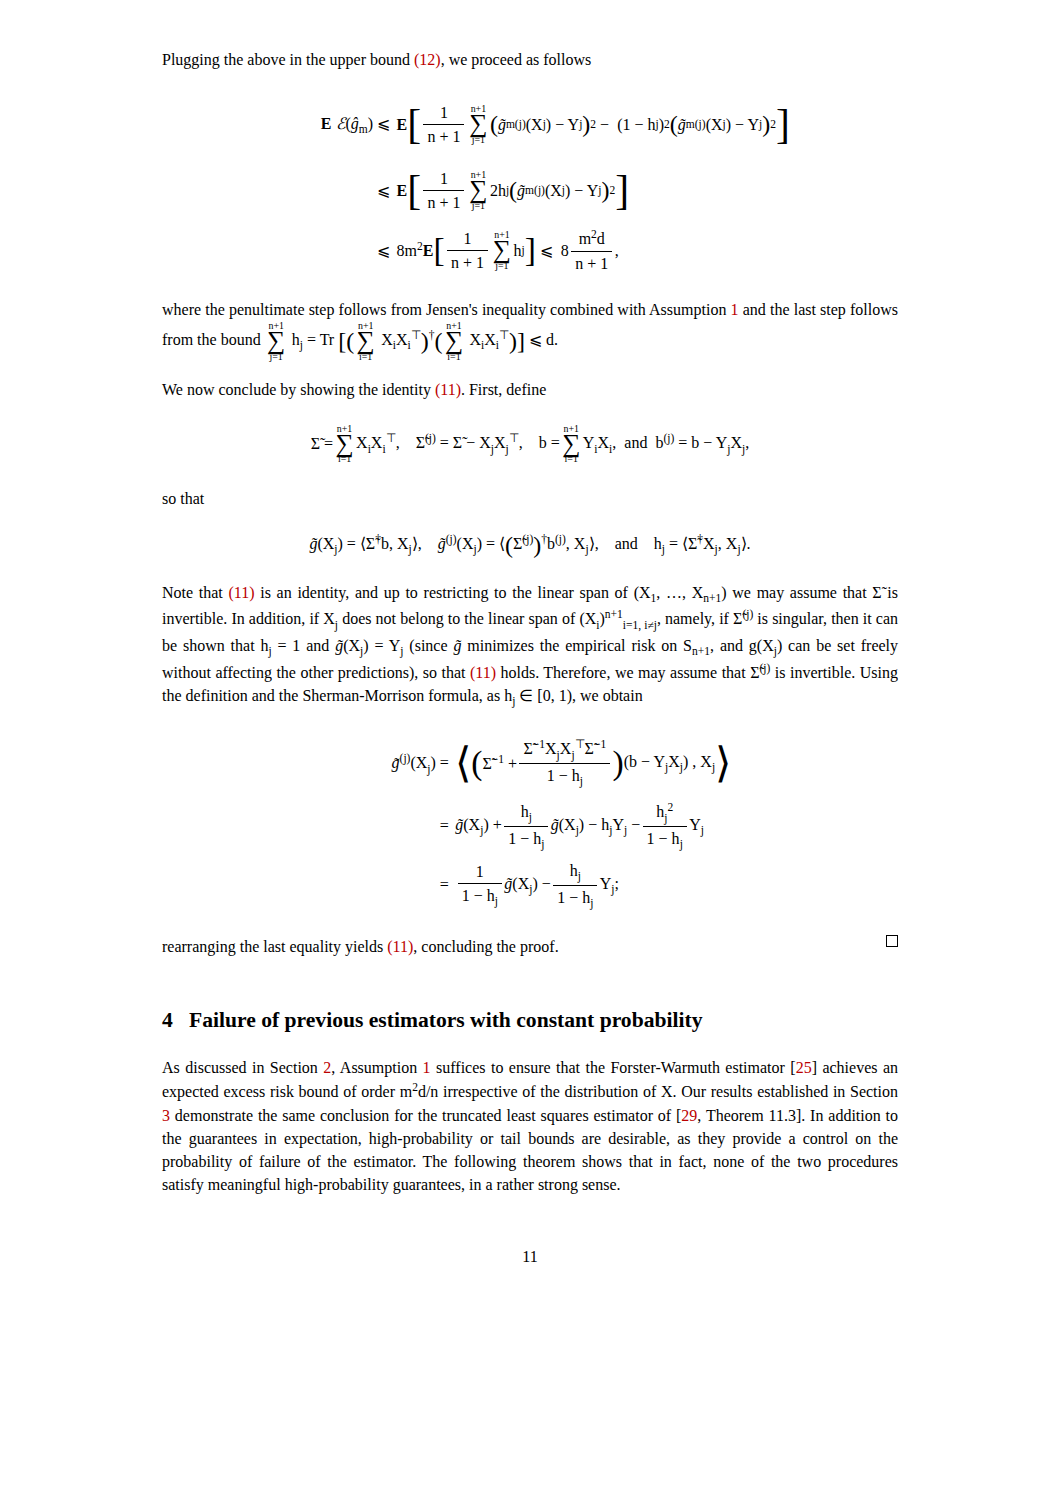Plugging the above in the upper bound (12), we proceed as follows
E ℰ(ĝm) ⩽ E [ 1 n + 1 n+1∑j=1 (g̃m(j)(Xj) − Yj)2 − (1 − hj)2(g̃m(j)(Xj) − Yj)2 ]
⩽ E [ 1 n + 1 n+1∑j=1 2hj(g̃m(j)(Xj) − Yj)2 ]
⩽ 8m2E [ 1 n + 1 n+1∑j=1 hj ] ⩽ 8 m2d n + 1,
where the penultimate step follows from Jensen's inequality combined with Assumption 1 and the last step follows from the bound n+1∑j=1 hj = Tr [(n+1∑i=1 XiXi⊤)†(n+1∑i=1 XiXi⊤)] ⩽ d.
We now conclude by showing the identity (11). First, define
Σ̃ = n+1∑i=1 XiXi⊤, Σ̃(j) = Σ̃ − XjXj⊤, b = n+1∑i=1 YiXi, and b(j) = b − YjXj,
so that
g̃(Xj) = ⟨Σ̃†b, Xj⟩, g̃(j)(Xj) = ⟨(Σ̃(j))†b(j), Xj⟩, and hj = ⟨Σ̃†Xj, Xj⟩.
Note that (11) is an identity, and up to restricting to the linear span of (X1, …, Xn+1) we may assume that Σ̃ is invertible. In addition, if Xj does not belong to the linear span of (Xi)n+1i=1, i≠j, namely, if Σ̃(j) is singular, then it can be shown that hj = 1 and g̃(Xj) = Yj (since g̃ minimizes the empirical risk on Sn+1, and g(Xj) can be set freely without affecting the other predictions), so that (11) holds. Therefore, we may assume that Σ̃(j) is invertible. Using the definition and the Sherman-Morrison formula, as hj ∈ [0, 1), we obtain
g̃(j)(Xj) = ⟨ ( Σ̃−1 + Σ̃−1XjXj⊤Σ̃−11 − hj ) (b − YjXj) , Xj ⟩
= g̃(Xj) + hj 1 − hj g̃(Xj) − hjYj − hj21 − hj Yj
= 11 − hj g̃(Xj) − hj 1 − hj Yj;
rearranging the last equality yields (11), concluding the proof.
4 Failure of previous estimators with constant probability
As discussed in Section 2, Assumption 1 suffices to ensure that the Forster-Warmuth estimator [25] achieves an expected excess risk bound of order m2d/n irrespective of the distribution of X. Our results established in Section 3 demonstrate the same conclusion for the truncated least squares estimator of [29, Theorem 11.3]. In addition to the guarantees in expectation, high-probability or tail bounds are desirable, as they provide a control on the probability of failure of the estimator. The following theorem shows that in fact, none of the two procedures satisfy meaningful high-probability guarantees, in a rather strong sense.
11